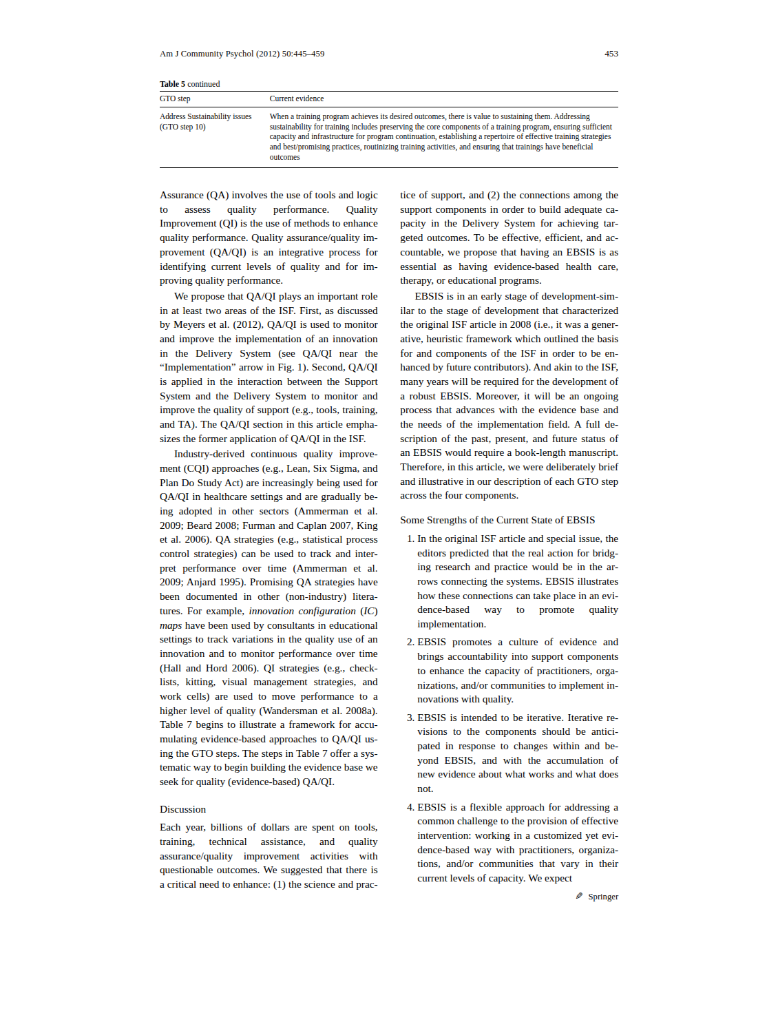Am J Community Psychol (2012) 50:445–459
453
Table 5 continued
| GTO step | Current evidence |
| --- | --- |
| Address Sustainability issues (GTO step 10) | When a training program achieves its desired outcomes, there is value to sustaining them. Addressing sustainability for training includes preserving the core components of a training program, ensuring sufficient capacity and infrastructure for program continuation, establishing a repertoire of effective training strategies and best/promising practices, routinizing training activities, and ensuring that trainings have beneficial outcomes |
Assurance (QA) involves the use of tools and logic to assess quality performance. Quality Improvement (QI) is the use of methods to enhance quality performance. Quality assurance/quality improvement (QA/QI) is an integrative process for identifying current levels of quality and for improving quality performance.
We propose that QA/QI plays an important role in at least two areas of the ISF. First, as discussed by Meyers et al. (2012), QA/QI is used to monitor and improve the implementation of an innovation in the Delivery System (see QA/QI near the “Implementation” arrow in Fig. 1). Second, QA/QI is applied in the interaction between the Support System and the Delivery System to monitor and improve the quality of support (e.g., tools, training, and TA). The QA/QI section in this article emphasizes the former application of QA/QI in the ISF.
Industry-derived continuous quality improvement (CQI) approaches (e.g., Lean, Six Sigma, and Plan Do Study Act) are increasingly being used for QA/QI in healthcare settings and are gradually being adopted in other sectors (Ammerman et al. 2009; Beard 2008; Furman and Caplan 2007, King et al. 2006). QA strategies (e.g., statistical process control strategies) can be used to track and interpret performance over time (Ammerman et al. 2009; Anjard 1995). Promising QA strategies have been documented in other (non-industry) literatures. For example, innovation configuration (IC) maps have been used by consultants in educational settings to track variations in the quality use of an innovation and to monitor performance over time (Hall and Hord 2006). QI strategies (e.g., checklists, kitting, visual management strategies, and work cells) are used to move performance to a higher level of quality (Wandersman et al. 2008a). Table 7 begins to illustrate a framework for accumulating evidence-based approaches to QA/QI using the GTO steps. The steps in Table 7 offer a systematic way to begin building the evidence base we seek for quality (evidence-based) QA/QI.
Discussion
Each year, billions of dollars are spent on tools, training, technical assistance, and quality assurance/quality improvement activities with questionable outcomes. We suggested that there is a critical need to enhance: (1) the science and practice of support, and (2) the connections among the support components in order to build adequate capacity in the Delivery System for achieving targeted outcomes. To be effective, efficient, and accountable, we propose that having an EBSIS is as essential as having evidence-based health care, therapy, or educational programs.
EBSIS is in an early stage of development-similar to the stage of development that characterized the original ISF article in 2008 (i.e., it was a generative, heuristic framework which outlined the basis for and components of the ISF in order to be enhanced by future contributors). And akin to the ISF, many years will be required for the development of a robust EBSIS. Moreover, it will be an ongoing process that advances with the evidence base and the needs of the implementation field. A full description of the past, present, and future status of an EBSIS would require a book-length manuscript. Therefore, in this article, we were deliberately brief and illustrative in our description of each GTO step across the four components.
Some Strengths of the Current State of EBSIS
In the original ISF article and special issue, the editors predicted that the real action for bridging research and practice would be in the arrows connecting the systems. EBSIS illustrates how these connections can take place in an evidence-based way to promote quality implementation.
EBSIS promotes a culture of evidence and brings accountability into support components to enhance the capacity of practitioners, organizations, and/or communities to implement innovations with quality.
EBSIS is intended to be iterative. Iterative revisions to the components should be anticipated in response to changes within and beyond EBSIS, and with the accumulation of new evidence about what works and what does not.
EBSIS is a flexible approach for addressing a common challenge to the provision of effective intervention: working in a customized yet evidence-based way with practitioners, organizations, and/or communities that vary in their current levels of capacity. We expect
✎ Springer